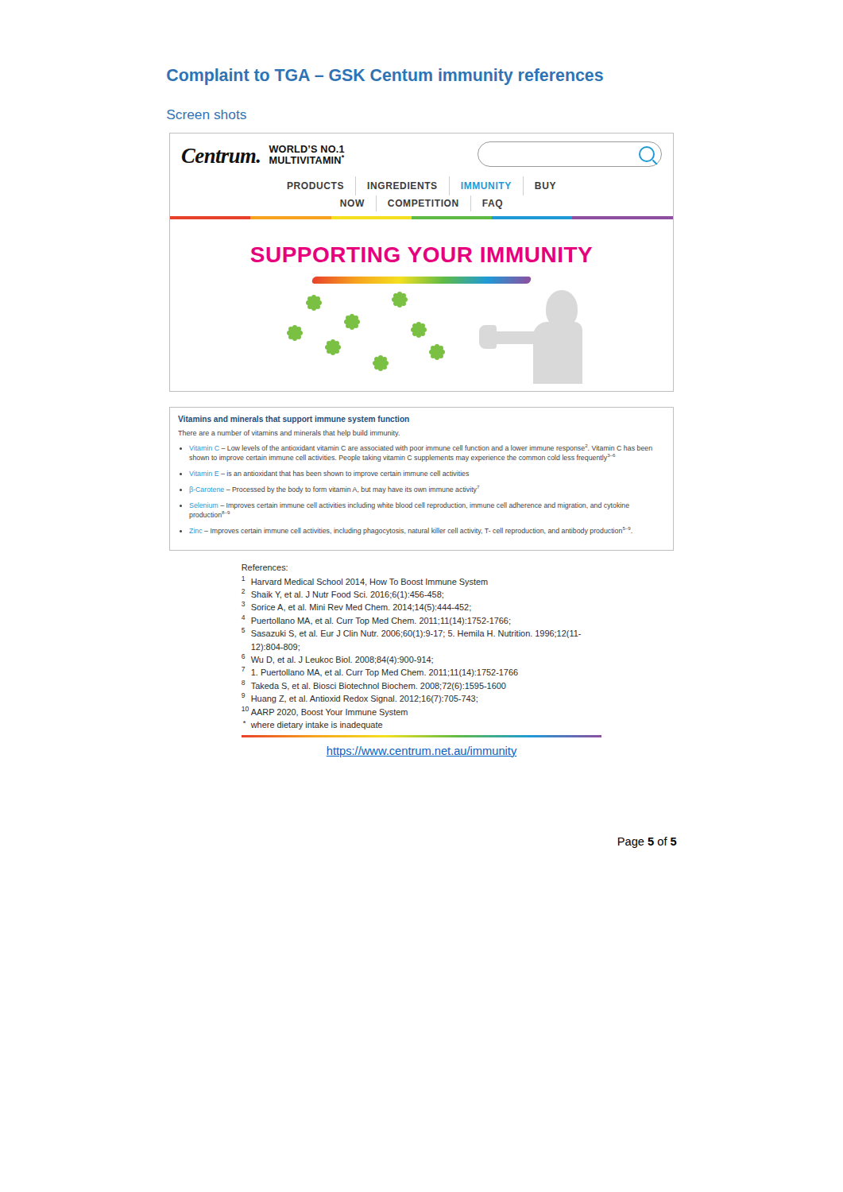Complaint to TGA – GSK Centum immunity references
Screen shots
Centrum.
WORLD’S No.1
MULTIVITAMIN*
PRODUCTS INGREDIENTS IMMUNITY BUY
NOW COMPETITION FAQ
SUPPORTING YOUR IMMUNITY
Vitamins and minerals that support immune system function
There are a number of vitamins and minerals that help build immunity.
Vitamin C – Low levels of the antioxidant vitamin C are associated with poor immune cell function and a lower immune response2. Vitamin C has been shown to improve certain immune cell activities. People taking vitamin C supplements may experience the common cold less frequently3–6
Vitamin E – is an antioxidant that has been shown to improve certain immune cell activities
β-Carotene – Processed by the body to form vitamin A, but may have its own immune activity7
Selenium – Improves certain immune cell activities including white blood cell reproduction, immune cell adherence and migration, and cytokine production8–9
Zinc – Improves certain immune cell activities, including phagocytosis, natural killer cell activity, T- cell reproduction, and antibody production5–9.
References:
Harvard Medical School 2014, How To Boost Immune System
Shaik Y, et al. J Nutr Food Sci. 2016;6(1):456-458;
Sorice A, et al. Mini Rev Med Chem. 2014;14(5):444-452;
Puertollano MA, et al. Curr Top Med Chem. 2011;11(14):1752-1766;
Sasazuki S, et al. Eur J Clin Nutr. 2006;60(1):9-17; 5. Hemila H. Nutrition. 1996;12(11-12):804-809;
Wu D, et al. J Leukoc Biol. 2008;84(4):900-914;
1. Puertollano MA, et al. Curr Top Med Chem. 2011;11(14):1752-1766
Takeda S, et al. Biosci Biotechnol Biochem. 2008;72(6):1595-1600
Huang Z, et al. Antioxid Redox Signal. 2012;16(7):705-743;
AARP 2020, Boost Your Immune System
where dietary intake is inadequate
https://www.centrum.net.au/immunity
Page 5 of 5